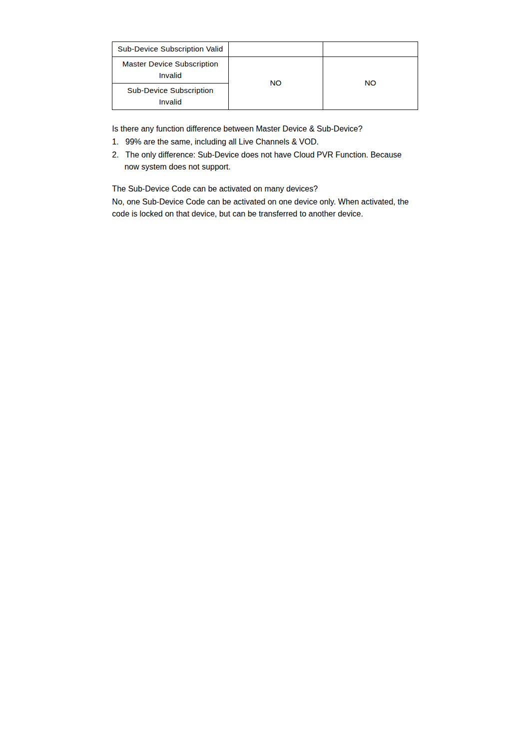| Sub-Device Subscription Valid | | |
| Master Device Subscription Invalid | NO | NO |
| Sub-Device Subscription Invalid |
Is there any function difference between Master Device & Sub-Device?
1. 99% are the same, including all Live Channels & VOD.
2. The only difference: Sub-Device does not have Cloud PVR Function. Because now system does not support.
The Sub-Device Code can be activated on many devices?
No, one Sub-Device Code can be activated on one device only. When activated, the code is locked on that device, but can be transferred to another device.